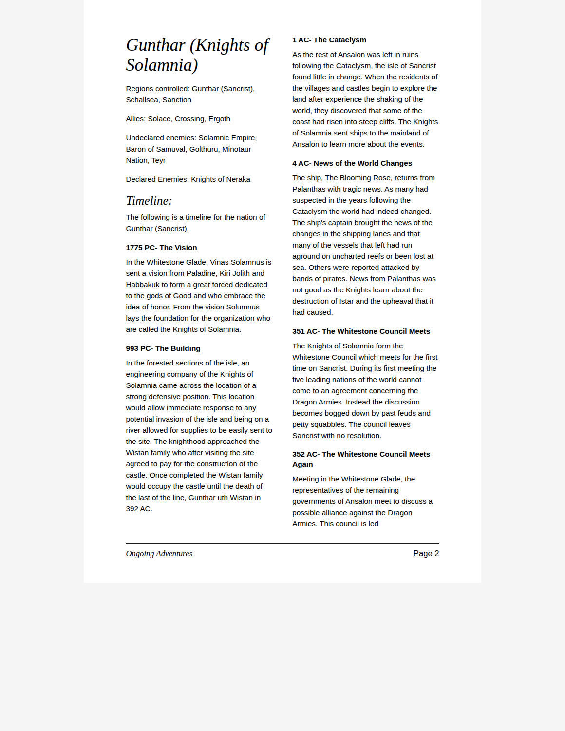Gunthar (Knights of Solamnia)
Regions controlled: Gunthar (Sancrist), Schallsea, Sanction
Allies: Solace, Crossing, Ergoth
Undeclared enemies: Solamnic Empire, Baron of Samuval, Golthuru, Minotaur Nation, Teyr
Declared Enemies: Knights of Neraka
Timeline:
The following is a timeline for the nation of Gunthar (Sancrist).
1775 PC- The Vision
In the Whitestone Glade, Vinas Solamnus is sent a vision from Paladine, Kiri Jolith and Habbakuk to form a great forced dedicated to the gods of Good and who embrace the idea of honor. From the vision Solumnus lays the foundation for the organization who are called the Knights of Solamnia.
993 PC- The Building
In the forested sections of the isle, an engineering company of the Knights of Solamnia came across the location of a strong defensive position. This location would allow immediate response to any potential invasion of the isle and being on a river allowed for supplies to be easily sent to the site. The knighthood approached the Wistan family who after visiting the site agreed to pay for the construction of the castle. Once completed the Wistan family would occupy the castle until the death of the last of the line, Gunthar uth Wistan in 392 AC.
1 AC- The Cataclysm
As the rest of Ansalon was left in ruins following the Cataclysm, the isle of Sancrist found little in change. When the residents of the villages and castles begin to explore the land after experience the shaking of the world, they discovered that some of the coast had risen into steep cliffs. The Knights of Solamnia sent ships to the mainland of Ansalon to learn more about the events.
4 AC- News of the World Changes
The ship, The Blooming Rose, returns from Palanthas with tragic news. As many had suspected in the years following the Cataclysm the world had indeed changed. The ship's captain brought the news of the changes in the shipping lanes and that many of the vessels that left had run aground on uncharted reefs or been lost at sea. Others were reported attacked by bands of pirates. News from Palanthas was not good as the Knights learn about the destruction of Istar and the upheaval that it had caused.
351 AC- The Whitestone Council Meets
The Knights of Solamnia form the Whitestone Council which meets for the first time on Sancrist. During its first meeting the five leading nations of the world cannot come to an agreement concerning the Dragon Armies. Instead the discussion becomes bogged down by past feuds and petty squabbles. The council leaves Sancrist with no resolution.
352 AC- The Whitestone Council Meets Again
Meeting in the Whitestone Glade, the representatives of the remaining governments of Ansalon meet to discuss a possible alliance against the Dragon Armies. This council is led
Ongoing Adventures Page 2